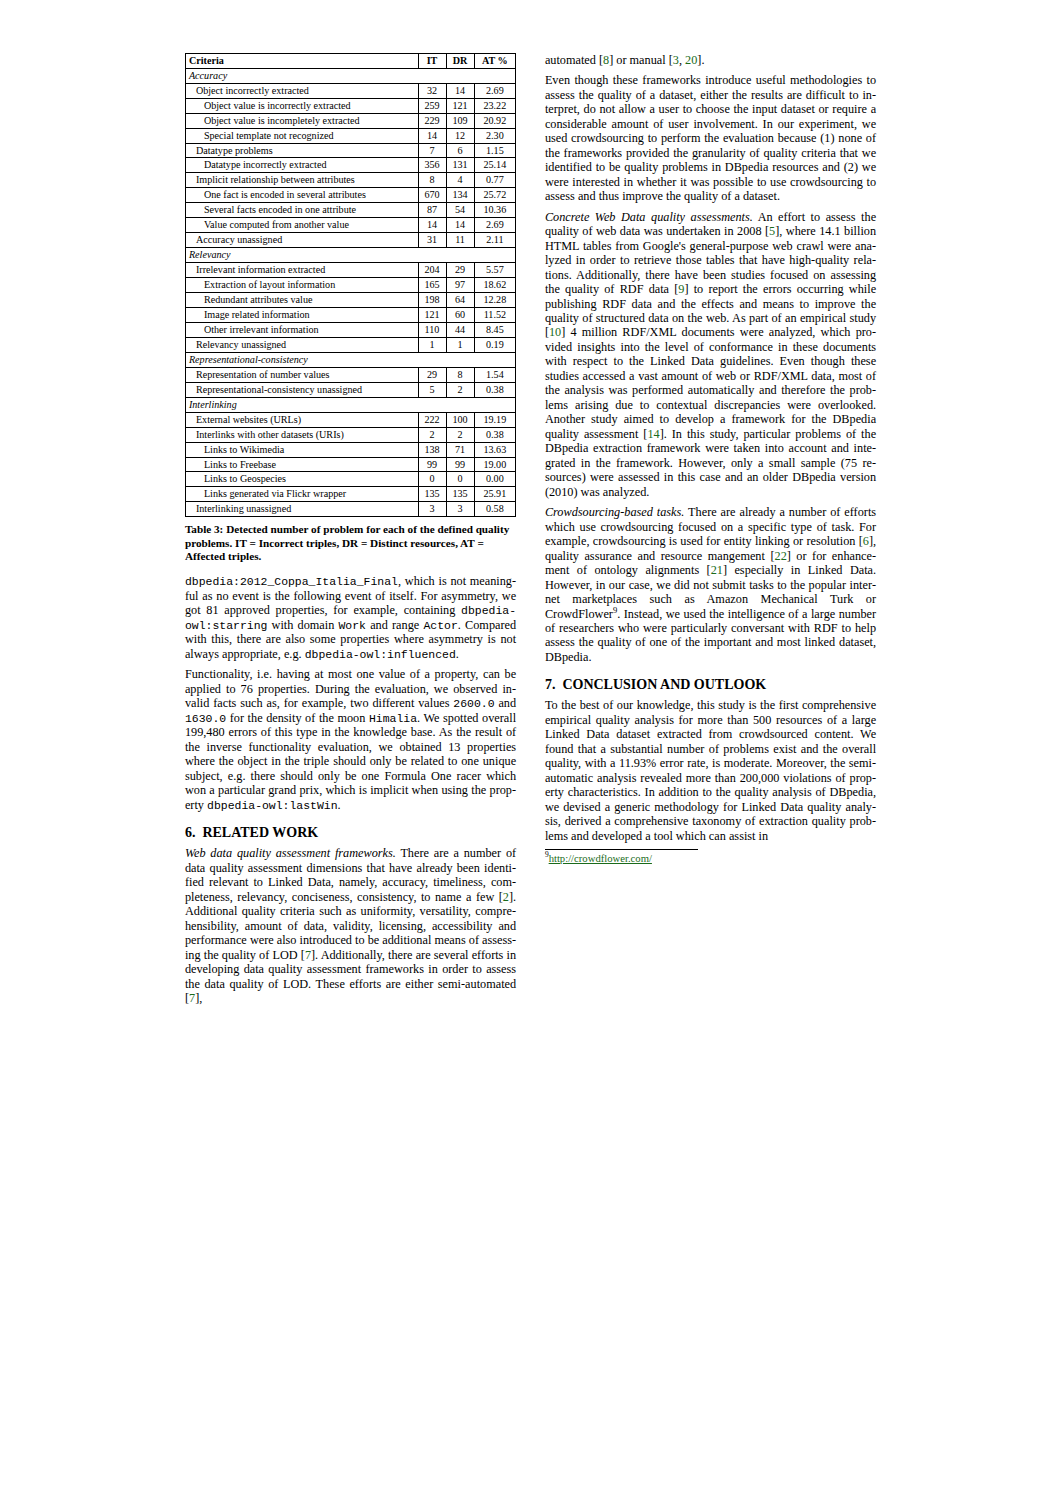| Criteria | IT | DR | AT % |
| --- | --- | --- | --- |
| Accuracy |
| Object incorrectly extracted | 32 | 14 | 2.69 |
| Object value is incorrectly extracted | 259 | 121 | 23.22 |
| Object value is incompletely extracted | 229 | 109 | 20.92 |
| Special template not recognized | 14 | 12 | 2.30 |
| Datatype problems | 7 | 6 | 1.15 |
| Datatype incorrectly extracted | 356 | 131 | 25.14 |
| Implicit relationship between attributes | 8 | 4 | 0.77 |
| One fact is encoded in several attributes | 670 | 134 | 25.72 |
| Several facts encoded in one attribute | 87 | 54 | 10.36 |
| Value computed from another value | 14 | 14 | 2.69 |
| Accuracy unassigned | 31 | 11 | 2.11 |
| Relevancy |
| Irrelevant information extracted | 204 | 29 | 5.57 |
| Extraction of layout information | 165 | 97 | 18.62 |
| Redundant attributes value | 198 | 64 | 12.28 |
| Image related information | 121 | 60 | 11.52 |
| Other irrelevant information | 110 | 44 | 8.45 |
| Relevancy unassigned | 1 | 1 | 0.19 |
| Representational-consistency |
| Representation of number values | 29 | 8 | 1.54 |
| Representational-consistency unassigned | 5 | 2 | 0.38 |
| Interlinking |
| External websites (URLs) | 222 | 100 | 19.19 |
| Interlinks with other datasets (URIs) | 2 | 2 | 0.38 |
| Links to Wikimedia | 138 | 71 | 13.63 |
| Links to Freebase | 99 | 99 | 19.00 |
| Links to Geospecies | 0 | 0 | 0.00 |
| Links generated via Flickr wrapper | 135 | 135 | 25.91 |
| Interlinking unassigned | 3 | 3 | 0.58 |
Table 3: Detected number of problem for each of the defined quality problems. IT = Incorrect triples, DR = Distinct resources, AT = Affected triples.
dbpedia:2012_Coppa_Italia_Final, which is not meaningful as no event is the following event of itself. For asymmetry, we got 81 approved properties, for example, containing dbpedia-owl:starring with domain Work and range Actor. Compared with this, there are also some properties where asymmetry is not always appropriate, e.g. dbpedia-owl:influenced.
Functionality, i.e. having at most one value of a property, can be applied to 76 properties. During the evaluation, we observed invalid facts such as, for example, two different values 2600.0 and 1630.0 for the density of the moon Himalia. We spotted overall 199,480 errors of this type in the knowledge base. As the result of the inverse functionality evaluation, we obtained 13 properties where the object in the triple should only be related to one unique subject, e.g. there should only be one Formula One racer which won a particular grand prix, which is implicit when using the property dbpedia-owl:lastWin.
6. RELATED WORK
Web data quality assessment frameworks. There are a number of data quality assessment dimensions that have already been identified relevant to Linked Data, namely, accuracy, timeliness, completeness, relevancy, conciseness, consistency, to name a few [2]. Additional quality criteria such as uniformity, versatility, comprehensibility, amount of data, validity, licensing, accessibility and performance were also introduced to be additional means of assessing the quality of LOD [7]. Additionally, there are several efforts in developing data quality assessment frameworks in order to assess the data quality of LOD. These efforts are either semi-automated [7],
automated [8] or manual [3, 20].
Even though these frameworks introduce useful methodologies to assess the quality of a dataset, either the results are difficult to interpret, do not allow a user to choose the input dataset or require a considerable amount of user involvement. In our experiment, we used crowdsourcing to perform the evaluation because (1) none of the frameworks provided the granularity of quality criteria that we identified to be quality problems in DBpedia resources and (2) we were interested in whether it was possible to use crowdsourcing to assess and thus improve the quality of a dataset.
Concrete Web Data quality assessments. An effort to assess the quality of web data was undertaken in 2008 [5], where 14.1 billion HTML tables from Google's general-purpose web crawl were analyzed in order to retrieve those tables that have high-quality relations. Additionally, there have been studies focused on assessing the quality of RDF data [9] to report the errors occurring while publishing RDF data and the effects and means to improve the quality of structured data on the web. As part of an empirical study [10] 4 million RDF/XML documents were analyzed, which provided insights into the level of conformance in these documents with respect to the Linked Data guidelines. Even though these studies accessed a vast amount of web or RDF/XML data, most of the analysis was performed automatically and therefore the problems arising due to contextual discrepancies were overlooked. Another study aimed to develop a framework for the DBpedia quality assessment [14]. In this study, particular problems of the DBpedia extraction framework were taken into account and integrated in the framework. However, only a small sample (75 resources) were assessed in this case and an older DBpedia version (2010) was analyzed.
Crowdsourcing-based tasks. There are already a number of efforts which use crowdsourcing focused on a specific type of task. For example, crowdsourcing is used for entity linking or resolution [6], quality assurance and resource mangement [22] or for enhancement of ontology alignments [21] especially in Linked Data. However, in our case, we did not submit tasks to the popular internet marketplaces such as Amazon Mechanical Turk or CrowdFlower9. Instead, we used the intelligence of a large number of researchers who were particularly conversant with RDF to help assess the quality of one of the important and most linked dataset, DBpedia.
7. CONCLUSION AND OUTLOOK
To the best of our knowledge, this study is the first comprehensive empirical quality analysis for more than 500 resources of a large Linked Data dataset extracted from crowdsourced content. We found that a substantial number of problems exist and the overall quality, with a 11.93% error rate, is moderate. Moreover, the semi-automatic analysis revealed more than 200,000 violations of property characteristics. In addition to the quality analysis of DBpedia, we devised a generic methodology for Linked Data quality analysis, derived a comprehensive taxonomy of extraction quality problems and developed a tool which can assist in
9http://crowdflower.com/